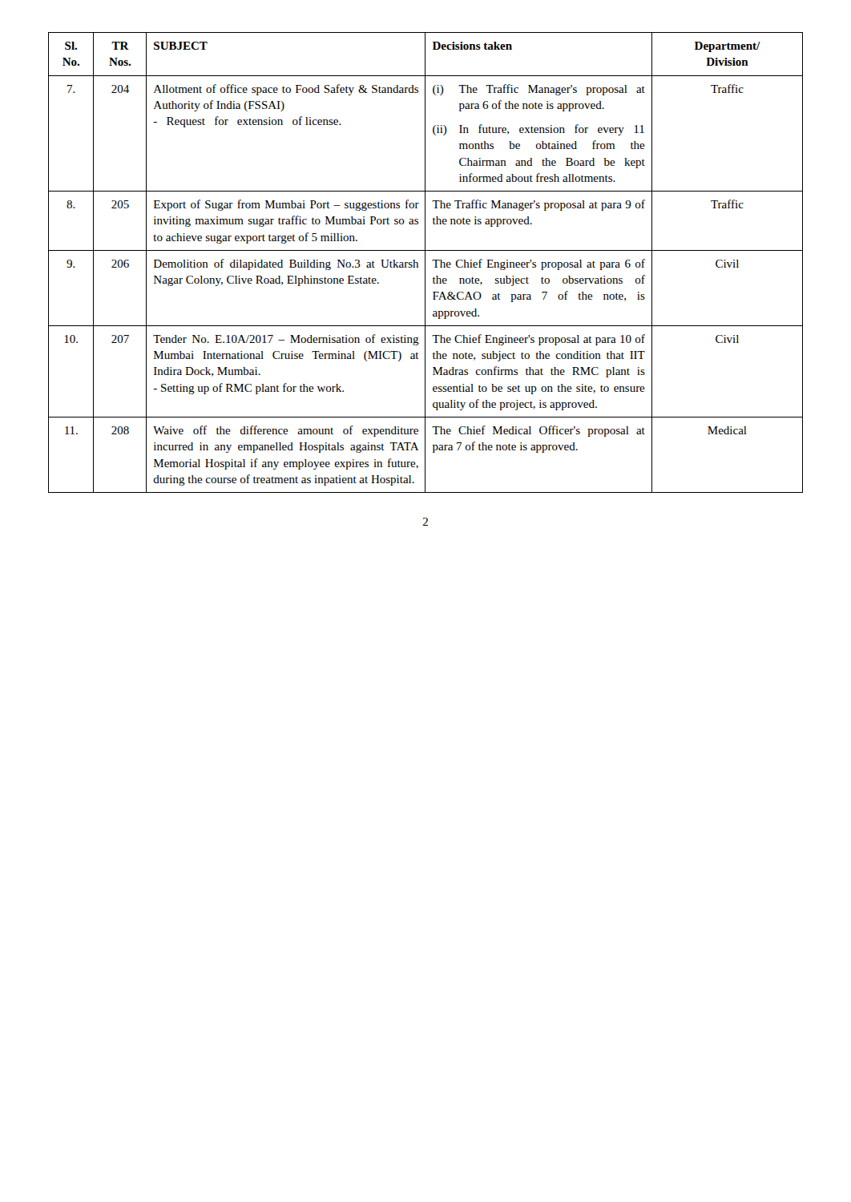| Sl. No. | TR Nos. | SUBJECT | Decisions taken | Department/ Division |
| --- | --- | --- | --- | --- |
| 7. | 204 | Allotment of office space to Food Safety & Standards Authority of India (FSSAI) - Request for extension of license. | (i) The Traffic Manager's proposal at para 6 of the note is approved. (ii) In future, extension for every 11 months be obtained from the Chairman and the Board be kept informed about fresh allotments. | Traffic |
| 8. | 205 | Export of Sugar from Mumbai Port – suggestions for inviting maximum sugar traffic to Mumbai Port so as to achieve sugar export target of 5 million. | The Traffic Manager's proposal at para 9 of the note is approved. | Traffic |
| 9. | 206 | Demolition of dilapidated Building No.3 at Utkarsh Nagar Colony, Clive Road, Elphinstone Estate. | The Chief Engineer's proposal at para 6 of the note, subject to observations of FA&CAO at para 7 of the note, is approved. | Civil |
| 10. | 207 | Tender No. E.10A/2017 – Modernisation of existing Mumbai International Cruise Terminal (MICT) at Indira Dock, Mumbai. - Setting up of RMC plant for the work. | The Chief Engineer's proposal at para 10 of the note, subject to the condition that IIT Madras confirms that the RMC plant is essential to be set up on the site, to ensure quality of the project, is approved. | Civil |
| 11. | 208 | Waive off the difference amount of expenditure incurred in any empanelled Hospitals against TATA Memorial Hospital if any employee expires in future, during the course of treatment as inpatient at Hospital. | The Chief Medical Officer's proposal at para 7 of the note is approved. | Medical |
2